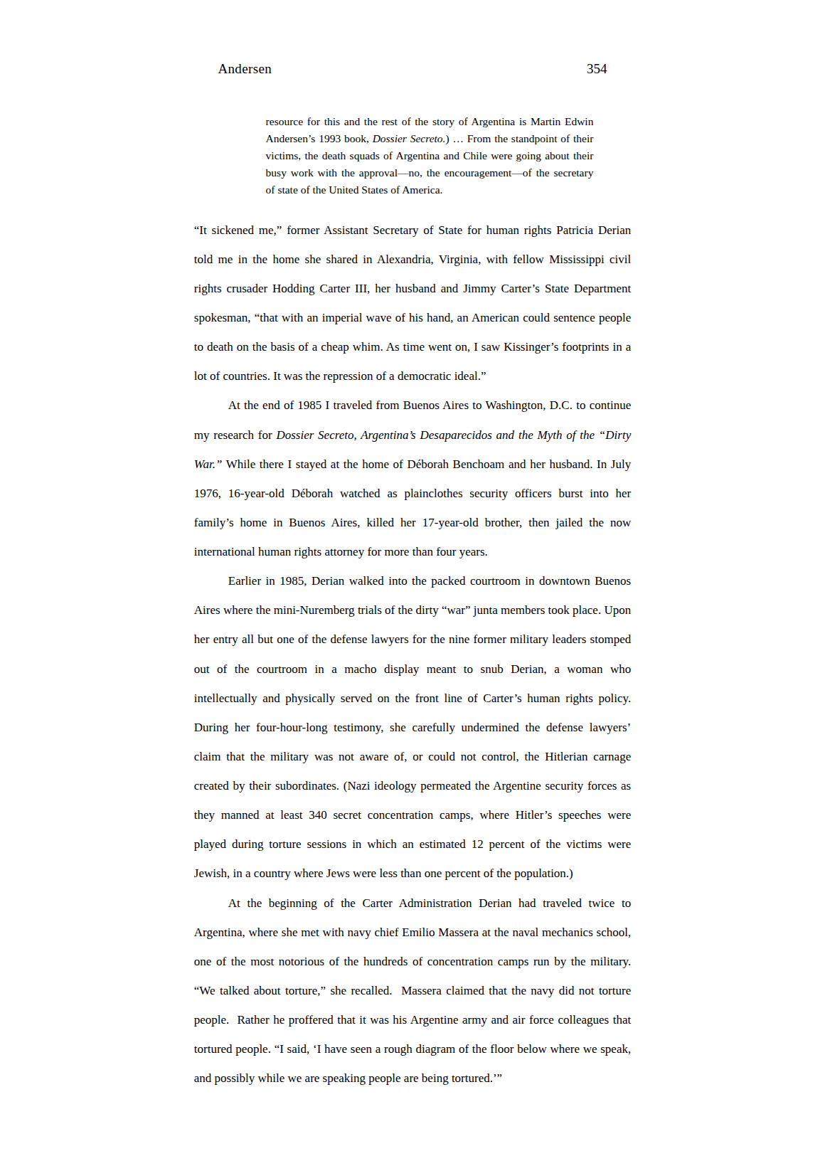Andersen 354
resource for this and the rest of the story of Argentina is Martin Edwin Andersen’s 1993 book, Dossier Secreto.) … From the standpoint of their victims, the death squads of Argentina and Chile were going about their busy work with the approval—no, the encouragement—of the secretary of state of the United States of America.
“It sickened me,” former Assistant Secretary of State for human rights Patricia Derian told me in the home she shared in Alexandria, Virginia, with fellow Mississippi civil rights crusader Hodding Carter III, her husband and Jimmy Carter’s State Department spokesman, “that with an imperial wave of his hand, an American could sentence people to death on the basis of a cheap whim. As time went on, I saw Kissinger’s footprints in a lot of countries. It was the repression of a democratic ideal.”
At the end of 1985 I traveled from Buenos Aires to Washington, D.C. to continue my research for Dossier Secreto, Argentina’s Desaparecidos and the Myth of the “Dirty War.” While there I stayed at the home of Déborah Benchoam and her husband. In July 1976, 16-year-old Déborah watched as plainclothes security officers burst into her family’s home in Buenos Aires, killed her 17-year-old brother, then jailed the now international human rights attorney for more than four years.
Earlier in 1985, Derian walked into the packed courtroom in downtown Buenos Aires where the mini-Nuremberg trials of the dirty “war” junta members took place. Upon her entry all but one of the defense lawyers for the nine former military leaders stomped out of the courtroom in a macho display meant to snub Derian, a woman who intellectually and physically served on the front line of Carter’s human rights policy. During her four-hour-long testimony, she carefully undermined the defense lawyers’ claim that the military was not aware of, or could not control, the Hitlerian carnage created by their subordinates. (Nazi ideology permeated the Argentine security forces as they manned at least 340 secret concentration camps, where Hitler’s speeches were played during torture sessions in which an estimated 12 percent of the victims were Jewish, in a country where Jews were less than one percent of the population.)
At the beginning of the Carter Administration Derian had traveled twice to Argentina, where she met with navy chief Emilio Massera at the naval mechanics school, one of the most notorious of the hundreds of concentration camps run by the military. “We talked about torture,” she recalled. Massera claimed that the navy did not torture people. Rather he proffered that it was his Argentine army and air force colleagues that tortured people. “I said, ‘I have seen a rough diagram of the floor below where we speak, and possibly while we are speaking people are being tortured.’”